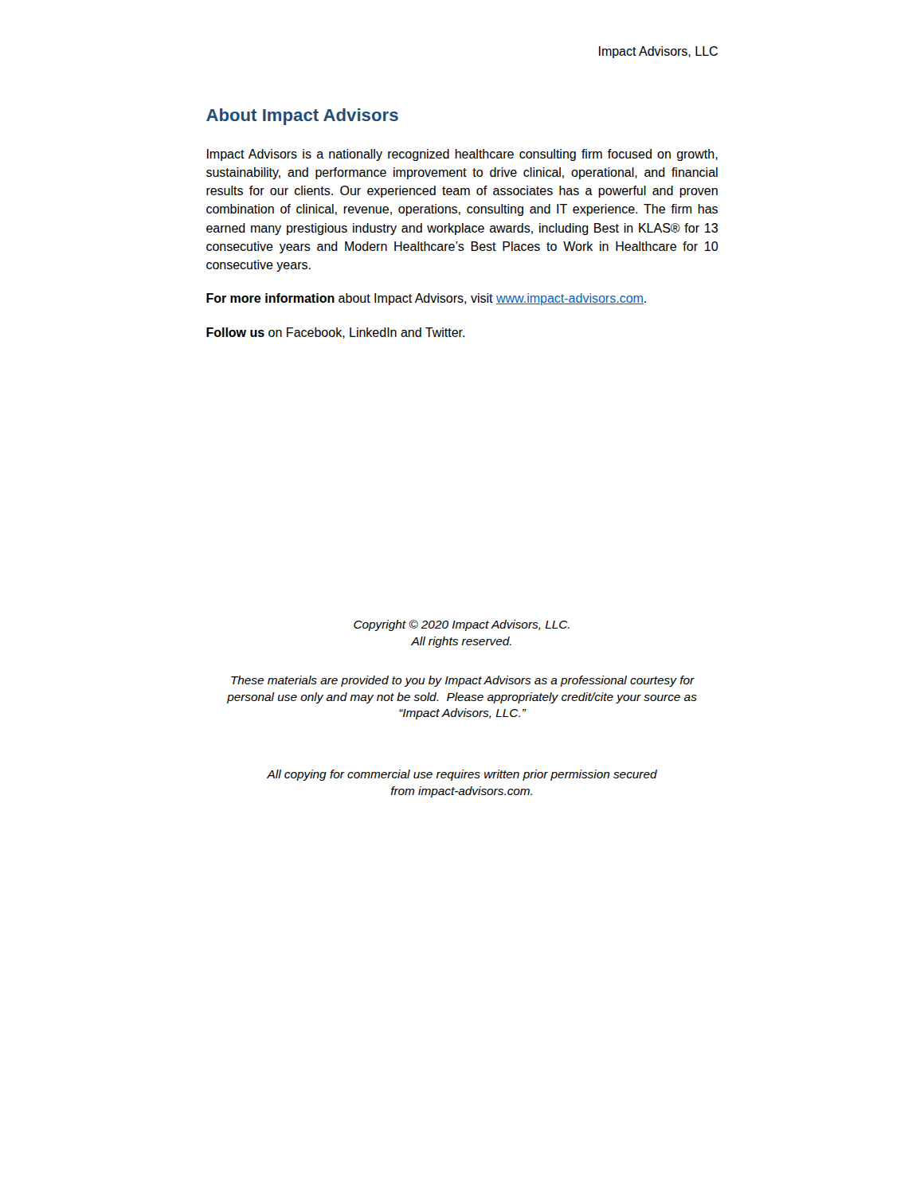Impact Advisors, LLC
About Impact Advisors
Impact Advisors is a nationally recognized healthcare consulting firm focused on growth, sustainability, and performance improvement to drive clinical, operational, and financial results for our clients. Our experienced team of associates has a powerful and proven combination of clinical, revenue, operations, consulting and IT experience. The firm has earned many prestigious industry and workplace awards, including Best in KLAS® for 13 consecutive years and Modern Healthcare’s Best Places to Work in Healthcare for 10 consecutive years.
For more information about Impact Advisors, visit www.impact-advisors.com.
Follow us on Facebook, LinkedIn and Twitter.
Copyright © 2020 Impact Advisors, LLC.
All rights reserved.
These materials are provided to you by Impact Advisors as a professional courtesy for personal use only and may not be sold. Please appropriately credit/cite your source as
“Impact Advisors, LLC.”
All copying for commercial use requires written prior permission secured
from impact-advisors.com.